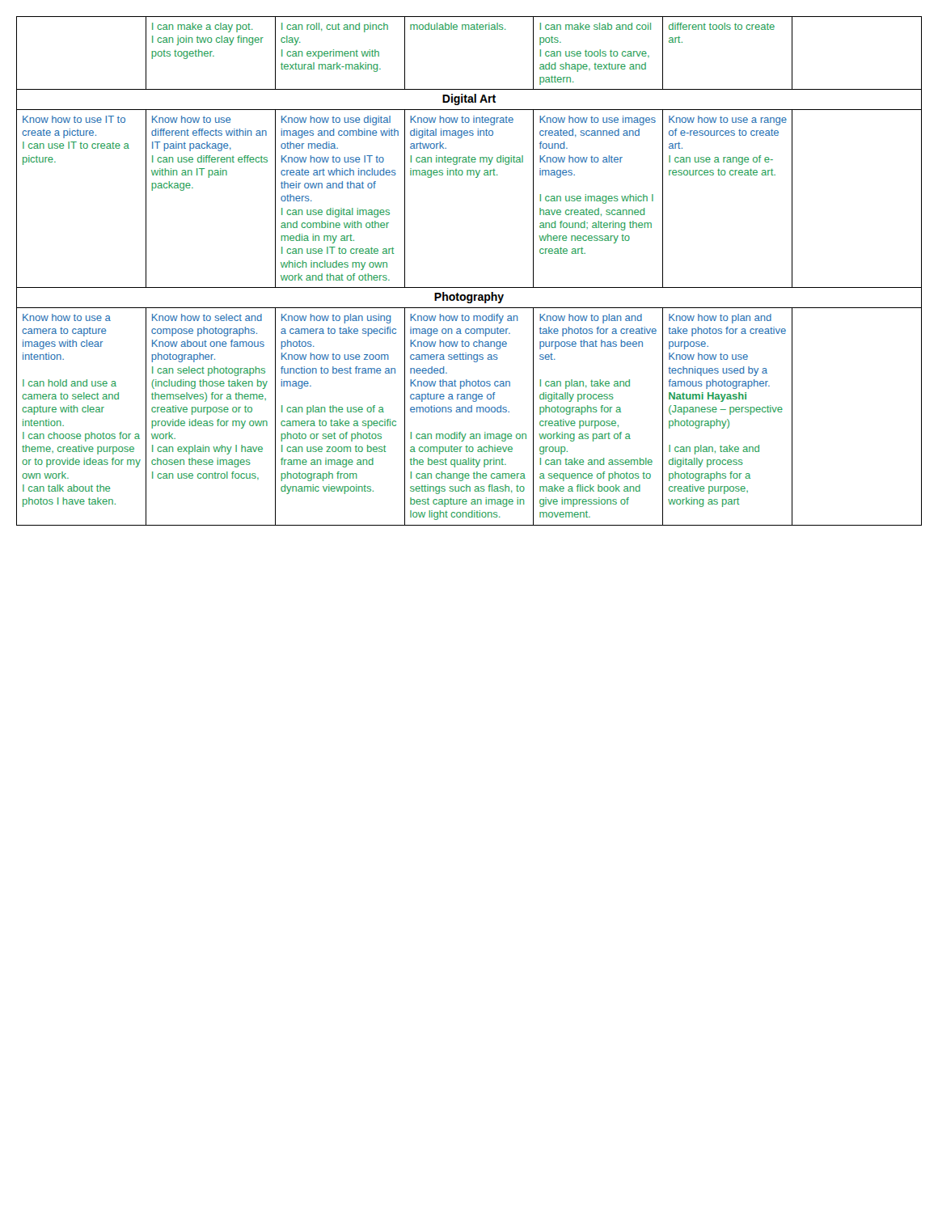| | I can make a clay pot. I can join two clay finger pots together. | I can roll, cut and pinch clay. I can experiment with textural mark-making. | modulable materials. | I can make slab and coil pots. I can use tools to carve, add shape, texture and pattern. | different tools to create art. | |
| Digital Art |
| Know how to use IT to create a picture. I can use IT to create a picture. | Know how to use different effects within an IT paint package, I can use different effects within an IT pain package. | Know how to use digital images and combine with other media. Know how to use IT to create art which includes their own and that of others. I can use digital images and combine with other media in my art. I can use IT to create art which includes my own work and that of others. | Know how to integrate digital images into artwork. I can integrate my digital images into my art. | Know how to use images created, scanned and found. Know how to alter images. I can use images which I have created, scanned and found; altering them where necessary to create art. | Know how to use a range of e-resources to create art. I can use a range of e-resources to create art. | |
| Photography |
| Know how to use a camera to capture images with clear intention. I can hold and use a camera to select and capture with clear intention. I can choose photos for a theme, creative purpose or to provide ideas for my own work. I can talk about the photos I have taken. | Know how to select and compose photographs. Know about one famous photographer. I can select photographs (including those taken by themselves) for a theme, creative purpose or to provide ideas for my own work. I can explain why I have chosen these images I can use control focus, | Know how to plan using a camera to take specific photos. Know how to use zoom function to best frame an image. I can plan the use of a camera to take a specific photo or set of photos I can use zoom to best frame an image and photograph from dynamic viewpoints. | Know how to modify an image on a computer. Know how to change camera settings as needed. Know that photos can capture a range of emotions and moods. I can modify an image on a computer to achieve the best quality print. I can change the camera settings such as flash, to best capture an image in low light conditions. | Know how to plan and take photos for a creative purpose that has been set. I can plan, take and digitally process photographs for a creative purpose, working as part of a group. I can take and assemble a sequence of photos to make a flick book and give impressions of movement. | Know how to plan and take photos for a creative purpose. Know how to use techniques used by a famous photographer. Natumi Hayashi (Japanese – perspective photography) I can plan, take and digitally process photographs for a creative purpose, working as part | |